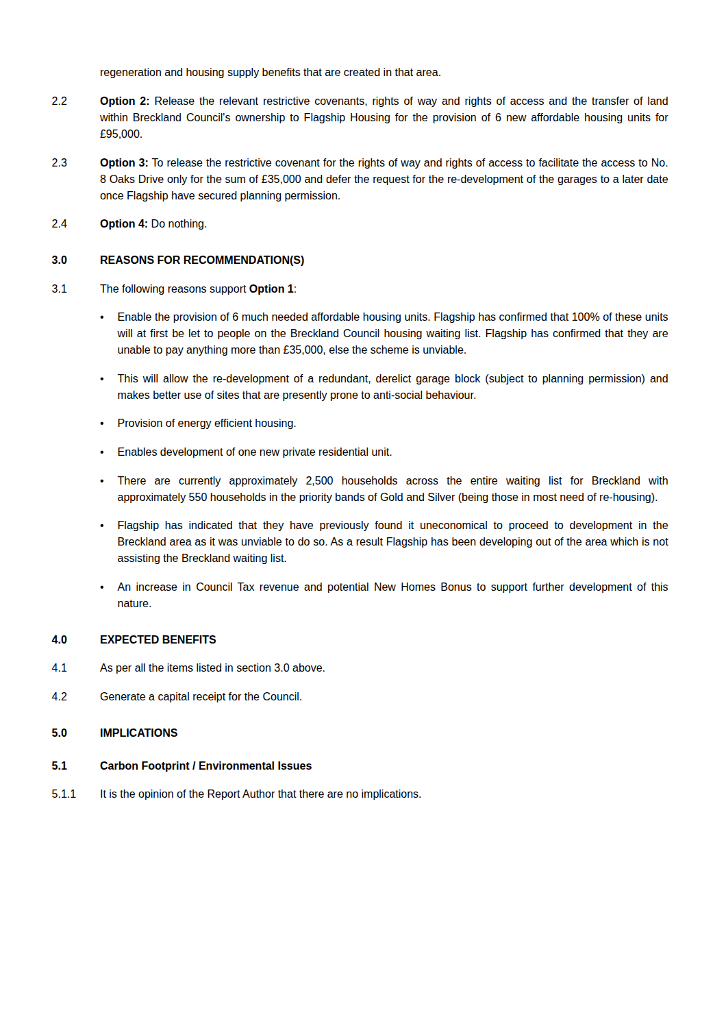regeneration and housing supply benefits that are created in that area.
2.2
Option 2: Release the relevant restrictive covenants, rights of way and rights of access and the transfer of land within Breckland Council's ownership to Flagship Housing for the provision of 6 new affordable housing units for £95,000.
2.3
Option 3: To release the restrictive covenant for the rights of way and rights of access to facilitate the access to No. 8 Oaks Drive only for the sum of £35,000 and defer the request for the re-development of the garages to a later date once Flagship have secured planning permission.
2.4
Option 4: Do nothing.
3.0 REASONS FOR RECOMMENDATION(S)
3.1
The following reasons support Option 1:
Enable the provision of 6 much needed affordable housing units. Flagship has confirmed that 100% of these units will at first be let to people on the Breckland Council housing waiting list. Flagship has confirmed that they are unable to pay anything more than £35,000, else the scheme is unviable.
This will allow the re-development of a redundant, derelict garage block (subject to planning permission) and makes better use of sites that are presently prone to anti-social behaviour.
Provision of energy efficient housing.
Enables development of one new private residential unit.
There are currently approximately 2,500 households across the entire waiting list for Breckland with approximately 550 households in the priority bands of Gold and Silver (being those in most need of re-housing).
Flagship has indicated that they have previously found it uneconomical to proceed to development in the Breckland area as it was unviable to do so. As a result Flagship has been developing out of the area which is not assisting the Breckland waiting list.
An increase in Council Tax revenue and potential New Homes Bonus to support further development of this nature.
4.0 EXPECTED BENEFITS
4.1
As per all the items listed in section 3.0 above.
4.2
Generate a capital receipt for the Council.
5.0 IMPLICATIONS
5.1 Carbon Footprint / Environmental Issues
5.1.1
It is the opinion of the Report Author that there are no implications.